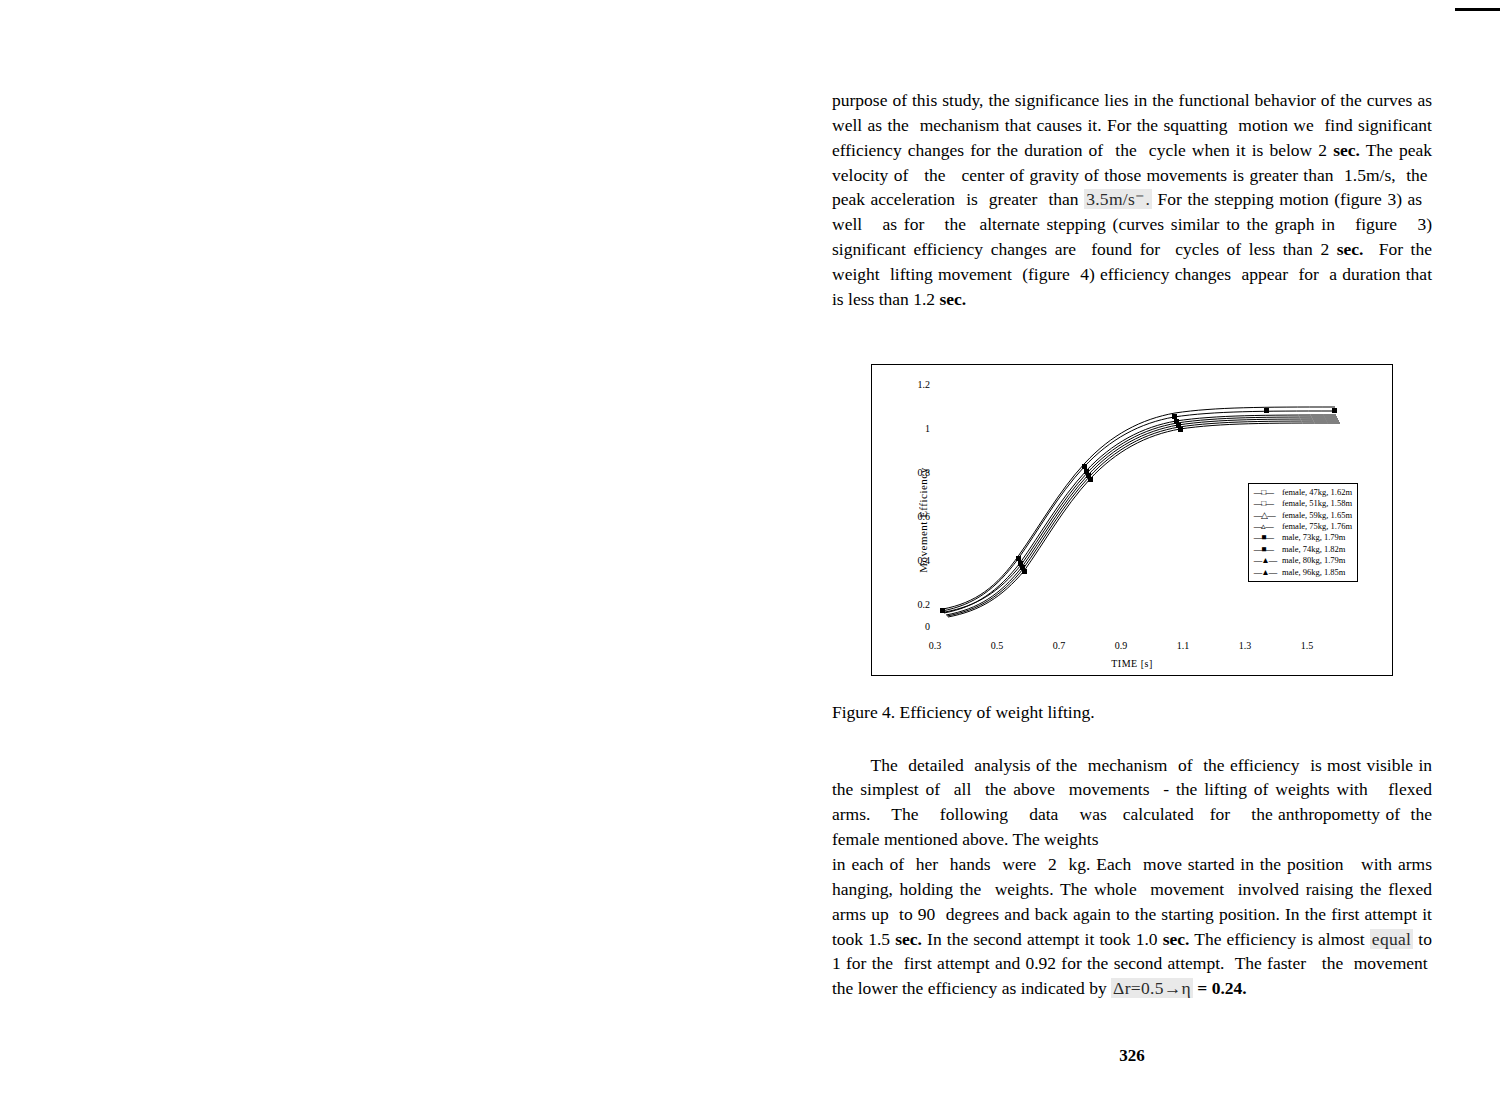purpose of this study, the significance lies in the functional behavior of the curves as well as the mechanism that causes it. For the squatting motion we find significant efficiency changes for the duration of the cycle when it is below 2 sec. The peak velocity of the center of gravity of those movements is greater than 1.5m/s, the peak acceleration is greater than 3.5m/s⁻. For the stepping motion (figure 3) as well as for the alternate stepping (curves similar to the graph in figure 3) significant efficiency changes are found for cycles of less than 2 sec. For the weight lifting movement (figure 4) efficiency changes appear for a duration that is less than 1.2 sec.
Movement Efficiency
1.2
1
0.8
0.6
0.4
0.2
0
0.3
0.5
0.7
0.9
1.1
1.3
1.5
TIME [s]
—□— female, 47kg, 1.62m
—□— female, 51kg, 1.58m
—△— female, 59kg, 1.65m
—▵— female, 75kg, 1.76m
—■— male, 73kg, 1.79m
—■— male, 74kg, 1.82m
—▲— male, 80kg, 1.79m
—▲— male, 96kg, 1.85m
Figure 4. Efficiency of weight lifting.
The detailed analysis of the mechanism of the efficiency is most visible in the simplest of all the above movements - the lifting of weights with flexed arms. The following data was calculated for the anthropometty of the female mentioned above. The weights
in each of her hands were 2 kg. Each move started in the position with arms hanging, holding the weights. The whole movement involved raising the flexed arms up to 90 degrees and back again to the starting position. In the first attempt it took 1.5 sec. In the second attempt it took 1.0 sec. The efficiency is almost equal to 1 for the first attempt and 0.92 for the second attempt. The faster the movement the lower the efficiency as indicated by Δr=0.5→η = 0.24.
326